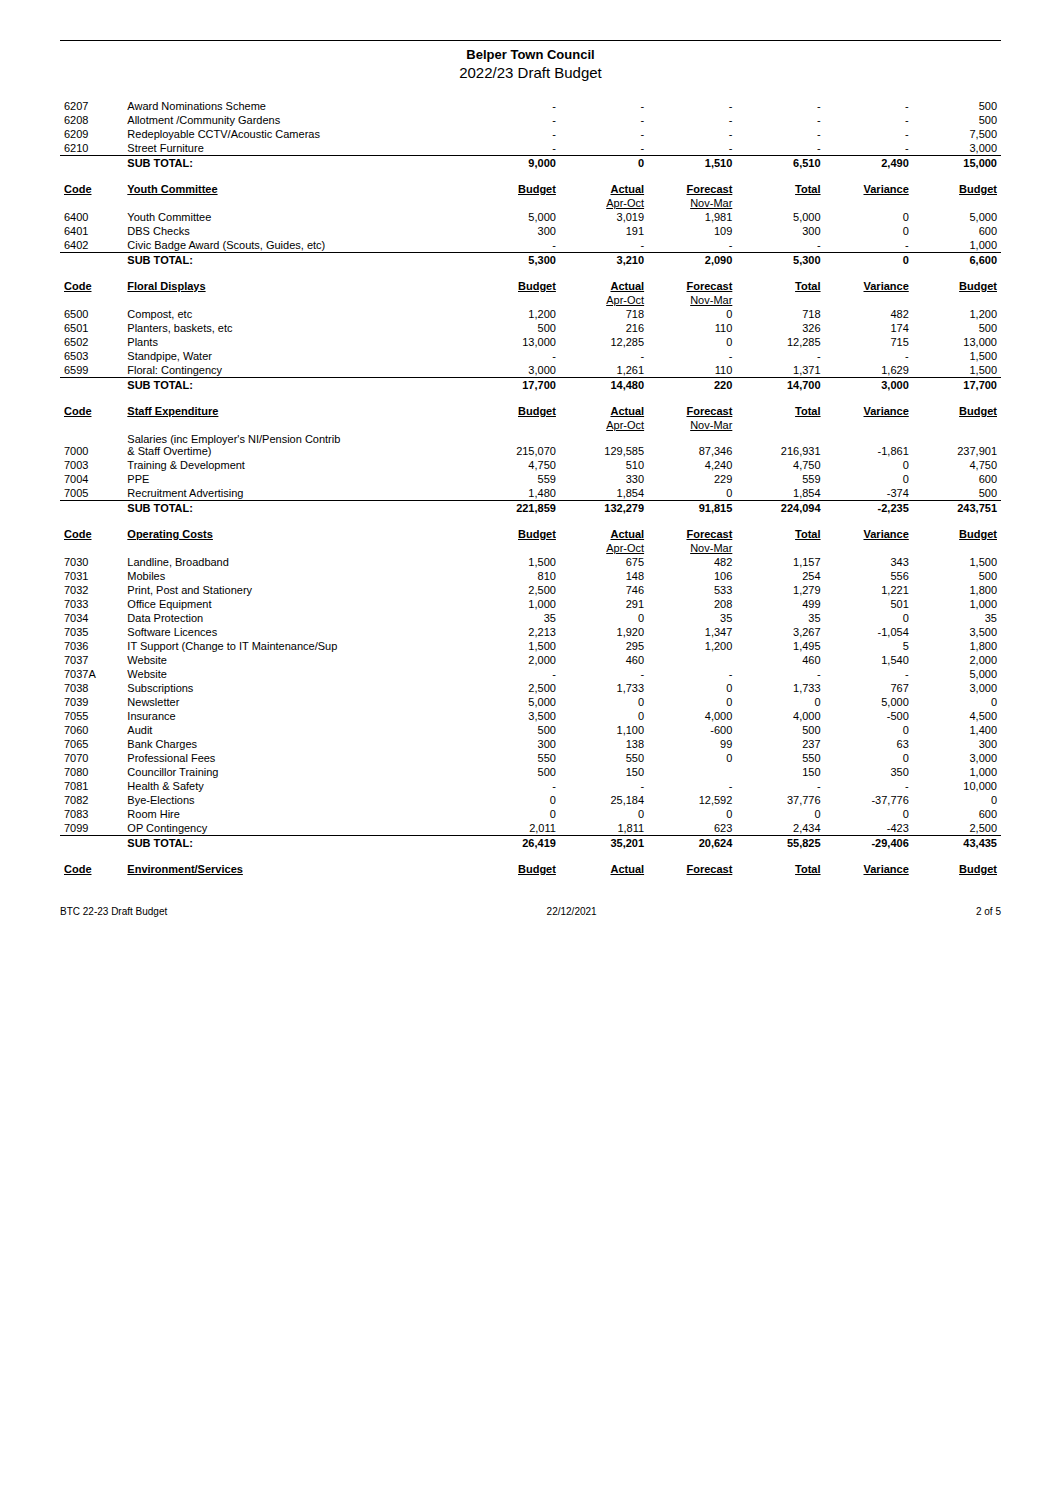Belper Town Council
2022/23 Draft Budget
| 6207 | Award Nominations Scheme | - | - | - | - | - | 500 |
| 6208 | Allotment /Community Gardens | - | - | - | - | - | 500 |
| 6209 | Redeployable CCTV/Acoustic Cameras | - | - | - | - | - | 7,500 |
| 6210 | Street Furniture | - | - | - | - | - | 3,000 |
| | SUB TOTAL: | 9,000 | 0 | 1,510 | 6,510 | 2,490 | 15,000 |
| Code | Youth Committee | Budget | Actual | Forecast | Total | Variance | Budget |
| | | | Apr-Oct | Nov-Mar | | | |
| 6400 | Youth Committee | 5,000 | 3,019 | 1,981 | 5,000 | 0 | 5,000 |
| 6401 | DBS Checks | 300 | 191 | 109 | 300 | 0 | 600 |
| 6402 | Civic Badge Award (Scouts, Guides, etc) | - | - | - | - | - | 1,000 |
| | SUB TOTAL: | 5,300 | 3,210 | 2,090 | 5,300 | 0 | 6,600 |
| Code | Floral Displays | Budget | Actual | Forecast | Total | Variance | Budget |
| | | | Apr-Oct | Nov-Mar | | | |
| 6500 | Compost, etc | 1,200 | 718 | 0 | 718 | 482 | 1,200 |
| 6501 | Planters, baskets, etc | 500 | 216 | 110 | 326 | 174 | 500 |
| 6502 | Plants | 13,000 | 12,285 | 0 | 12,285 | 715 | 13,000 |
| 6503 | Standpipe, Water | - | - | - | - | - | 1,500 |
| 6599 | Floral: Contingency | 3,000 | 1,261 | 110 | 1,371 | 1,629 | 1,500 |
| | SUB TOTAL: | 17,700 | 14,480 | 220 | 14,700 | 3,000 | 17,700 |
| Code | Staff Expenditure | Budget | Actual | Forecast | Total | Variance | Budget |
| | | | Apr-Oct | Nov-Mar | | | |
| 7000 | Salaries (inc Employer's NI/Pension Contrib & Staff Overtime) | 215,070 | 129,585 | 87,346 | 216,931 | -1,861 | 237,901 |
| 7003 | Training & Development | 4,750 | 510 | 4,240 | 4,750 | 0 | 4,750 |
| 7004 | PPE | 559 | 330 | 229 | 559 | 0 | 600 |
| 7005 | Recruitment Advertising | 1,480 | 1,854 | 0 | 1,854 | -374 | 500 |
| | SUB TOTAL: | 221,859 | 132,279 | 91,815 | 224,094 | -2,235 | 243,751 |
| Code | Operating Costs | Budget | Actual | Forecast | Total | Variance | Budget |
| | | | Apr-Oct | Nov-Mar | | | |
| 7030 | Landline, Broadband | 1,500 | 675 | 482 | 1,157 | 343 | 1,500 |
| 7031 | Mobiles | 810 | 148 | 106 | 254 | 556 | 500 |
| 7032 | Print, Post and Stationery | 2,500 | 746 | 533 | 1,279 | 1,221 | 1,800 |
| 7033 | Office Equipment | 1,000 | 291 | 208 | 499 | 501 | 1,000 |
| 7034 | Data Protection | 35 | 0 | 35 | 35 | 0 | 35 |
| 7035 | Software Licences | 2,213 | 1,920 | 1,347 | 3,267 | -1,054 | 3,500 |
| 7036 | IT Support (Change to IT Maintenance/Sup | 1,500 | 295 | 1,200 | 1,495 | 5 | 1,800 |
| 7037 | Website | 2,000 | 460 | | 460 | 1,540 | 2,000 |
| 7037A | Website | - | - | - | - | - | 5,000 |
| 7038 | Subscriptions | 2,500 | 1,733 | 0 | 1,733 | 767 | 3,000 |
| 7039 | Newsletter | 5,000 | 0 | 0 | 0 | 5,000 | 0 |
| 7055 | Insurance | 3,500 | 0 | 4,000 | 4,000 | -500 | 4,500 |
| 7060 | Audit | 500 | 1,100 | -600 | 500 | 0 | 1,400 |
| 7065 | Bank Charges | 300 | 138 | 99 | 237 | 63 | 300 |
| 7070 | Professional Fees | 550 | 550 | 0 | 550 | 0 | 3,000 |
| 7080 | Councillor Training | 500 | 150 | | 150 | 350 | 1,000 |
| 7081 | Health & Safety | - | - | - | - | - | 10,000 |
| 7082 | Bye-Elections | 0 | 25,184 | 12,592 | 37,776 | -37,776 | 0 |
| 7083 | Room Hire | 0 | 0 | 0 | 0 | 0 | 600 |
| 7099 | OP Contingency | 2,011 | 1,811 | 623 | 2,434 | -423 | 2,500 |
| | SUB TOTAL: | 26,419 | 35,201 | 20,624 | 55,825 | -29,406 | 43,435 |
| Code | Environment/Services | Budget | Actual | Forecast | Total | Variance | Budget |
BTC 22-23 Draft Budget
22/12/2021
2 of 5